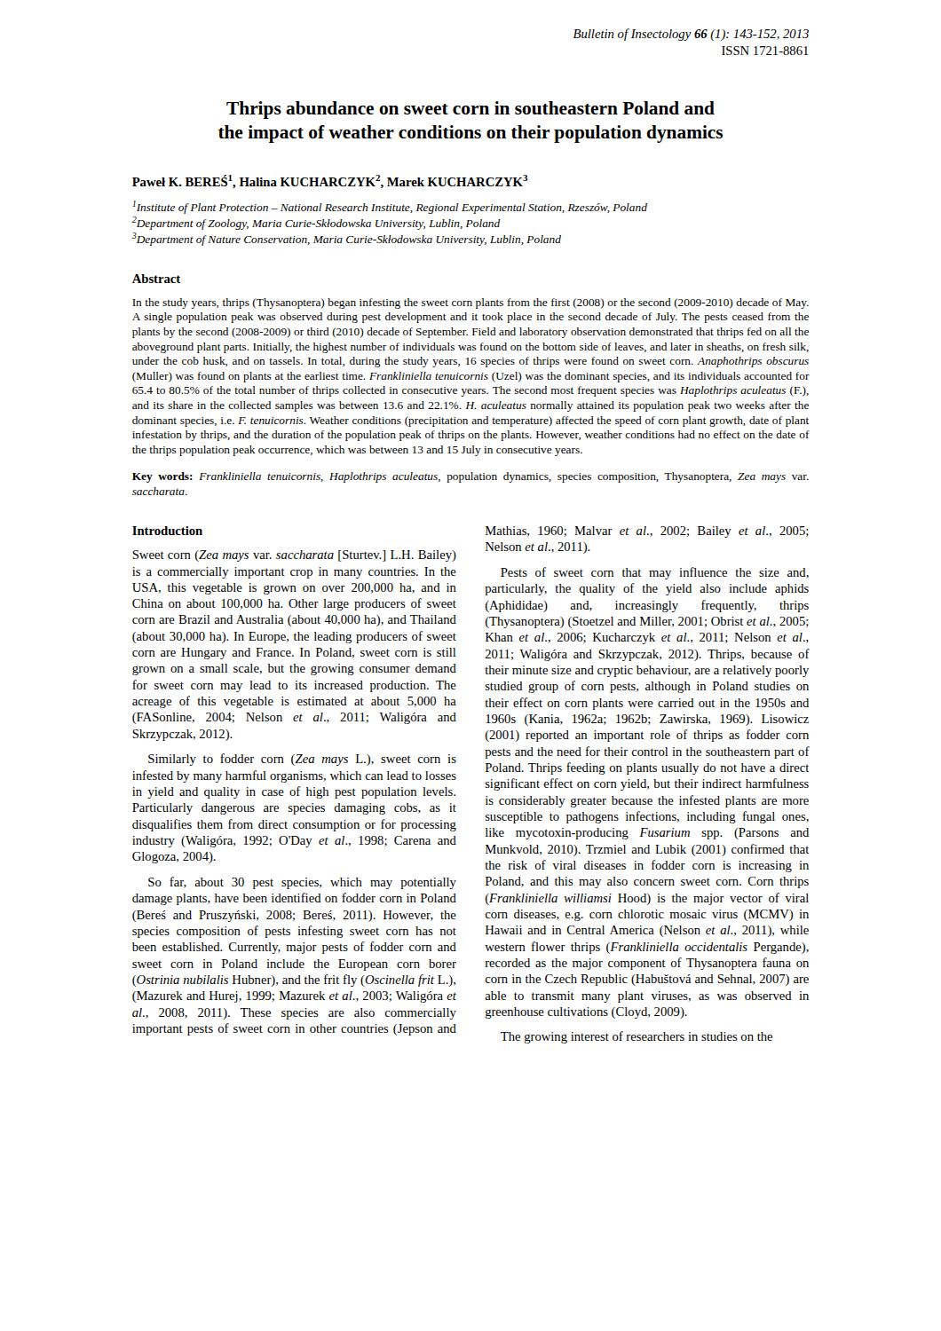Bulletin of Insectology 66 (1): 143-152, 2013
ISSN 1721-8861
Thrips abundance on sweet corn in southeastern Poland and
the impact of weather conditions on their population dynamics
Paweł K. BEREŚ1, Halina KUCHARCZYK2, Marek KUCHARCZYK3
1Institute of Plant Protection – National Research Institute, Regional Experimental Station, Rzeszów, Poland
2Department of Zoology, Maria Curie-Skłodowska University, Lublin, Poland
3Department of Nature Conservation, Maria Curie-Skłodowska University, Lublin, Poland
Abstract
In the study years, thrips (Thysanoptera) began infesting the sweet corn plants from the first (2008) or the second (2009-2010) decade of May. A single population peak was observed during pest development and it took place in the second decade of July. The pests ceased from the plants by the second (2008-2009) or third (2010) decade of September. Field and laboratory observation demonstrated that thrips fed on all the aboveground plant parts. Initially, the highest number of individuals was found on the bottom side of leaves, and later in sheaths, on fresh silk, under the cob husk, and on tassels. In total, during the study years, 16 species of thrips were found on sweet corn. Anaphothrips obscurus (Muller) was found on plants at the earliest time. Frankliniella tenuicornis (Uzel) was the dominant species, and its individuals accounted for 65.4 to 80.5% of the total number of thrips collected in consecutive years. The second most frequent species was Haplothrips aculeatus (F.), and its share in the collected samples was between 13.6 and 22.1%. H. aculeatus normally attained its population peak two weeks after the dominant species, i.e. F. tenuicornis. Weather conditions (precipitation and temperature) affected the speed of corn plant growth, date of plant infestation by thrips, and the duration of the population peak of thrips on the plants. However, weather conditions had no effect on the date of the thrips population peak occurrence, which was between 13 and 15 July in consecutive years.
Key words: Frankliniella tenuicornis, Haplothrips aculeatus, population dynamics, species composition, Thysanoptera, Zea mays var. saccharata.
Introduction
Sweet corn (Zea mays var. saccharata [Sturtev.] L.H. Bailey) is a commercially important crop in many countries. In the USA, this vegetable is grown on over 200,000 ha, and in China on about 100,000 ha. Other large producers of sweet corn are Brazil and Australia (about 40,000 ha), and Thailand (about 30,000 ha). In Europe, the leading producers of sweet corn are Hungary and France. In Poland, sweet corn is still grown on a small scale, but the growing consumer demand for sweet corn may lead to its increased production. The acreage of this vegetable is estimated at about 5,000 ha (FASonline, 2004; Nelson et al., 2011; Waligóra and Skrzypczak, 2012).
Similarly to fodder corn (Zea mays L.), sweet corn is infested by many harmful organisms, which can lead to losses in yield and quality in case of high pest population levels. Particularly dangerous are species damaging cobs, as it disqualifies them from direct consumption or for processing industry (Waligóra, 1992; O'Day et al., 1998; Carena and Glogoza, 2004).
So far, about 30 pest species, which may potentially damage plants, have been identified on fodder corn in Poland (Bereś and Pruszyński, 2008; Bereś, 2011). However, the species composition of pests infesting sweet corn has not been established. Currently, major pests of fodder corn and sweet corn in Poland include the European corn borer (Ostrinia nubilalis Hubner), and the frit fly (Oscinella frit L.), (Mazurek and Hurej, 1999; Mazurek et al., 2003; Waligóra et al., 2008, 2011). These species are also commercially important pests of sweet corn in other countries (Jepson and Mathias, 1960; Malvar et al., 2002; Bailey et al., 2005; Nelson et al., 2011).
Pests of sweet corn that may influence the size and, particularly, the quality of the yield also include aphids (Aphididae) and, increasingly frequently, thrips (Thysanoptera) (Stoetzel and Miller, 2001; Obrist et al., 2005; Khan et al., 2006; Kucharczyk et al., 2011; Nelson et al., 2011; Waligóra and Skrzypczak, 2012). Thrips, because of their minute size and cryptic behaviour, are a relatively poorly studied group of corn pests, although in Poland studies on their effect on corn plants were carried out in the 1950s and 1960s (Kania, 1962a; 1962b; Zawirska, 1969). Lisowicz (2001) reported an important role of thrips as fodder corn pests and the need for their control in the southeastern part of Poland. Thrips feeding on plants usually do not have a direct significant effect on corn yield, but their indirect harmfulness is considerably greater because the infested plants are more susceptible to pathogens infections, including fungal ones, like mycotoxin-producing Fusarium spp. (Parsons and Munkvold, 2010). Trzmiel and Lubik (2001) confirmed that the risk of viral diseases in fodder corn is increasing in Poland, and this may also concern sweet corn. Corn thrips (Frankliniella williamsi Hood) is the major vector of viral corn diseases, e.g. corn chlorotic mosaic virus (MCMV) in Hawaii and in Central America (Nelson et al., 2011), while western flower thrips (Frankliniella occidentalis Pergande), recorded as the major component of Thysanoptera fauna on corn in the Czech Republic (Habuštová and Sehnal, 2007) are able to transmit many plant viruses, as was observed in greenhouse cultivations (Cloyd, 2009).
The growing interest of researchers in studies on the